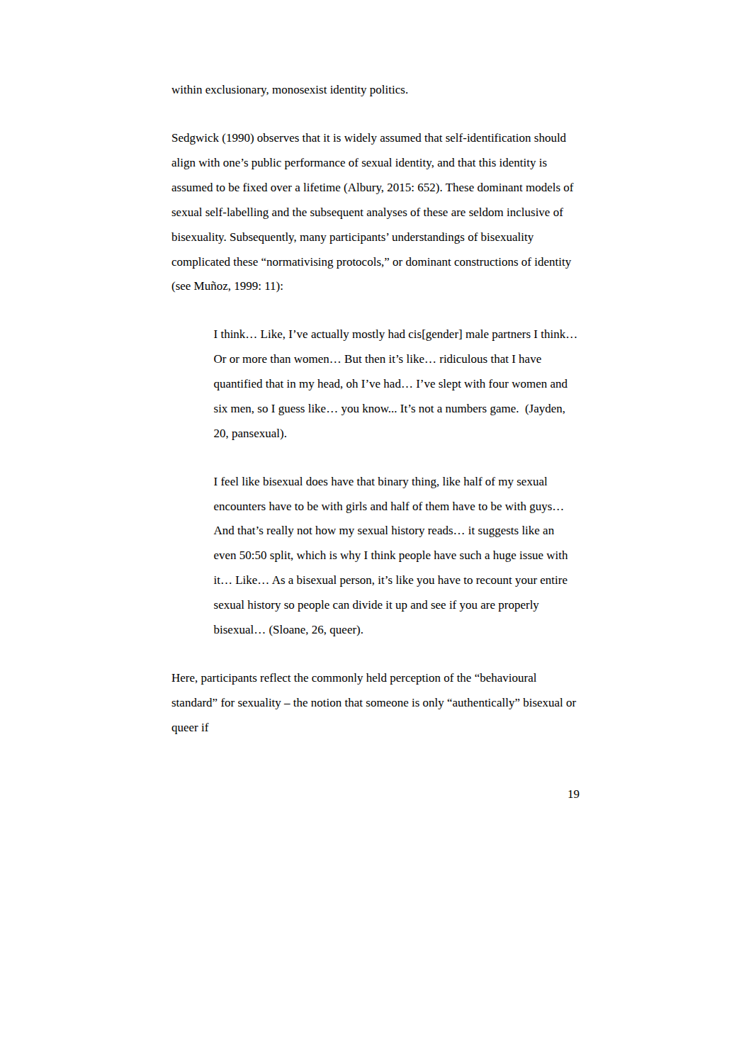within exclusionary, monosexist identity politics.
Sedgwick (1990) observes that it is widely assumed that self-identification should align with one’s public performance of sexual identity, and that this identity is assumed to be fixed over a lifetime (Albury, 2015: 652). These dominant models of sexual self-labelling and the subsequent analyses of these are seldom inclusive of bisexuality. Subsequently, many participants’ understandings of bisexuality complicated these “normativising protocols,” or dominant constructions of identity (see Muñoz, 1999: 11):
I think… Like, I’ve actually mostly had cis[gender] male partners I think… Or or more than women… But then it’s like… ridiculous that I have quantified that in my head, oh I’ve had… I’ve slept with four women and six men, so I guess like… you know... It’s not a numbers game. (Jayden, 20, pansexual).
I feel like bisexual does have that binary thing, like half of my sexual encounters have to be with girls and half of them have to be with guys… And that’s really not how my sexual history reads… it suggests like an even 50:50 split, which is why I think people have such a huge issue with it… Like… As a bisexual person, it’s like you have to recount your entire sexual history so people can divide it up and see if you are properly bisexual… (Sloane, 26, queer).
Here, participants reflect the commonly held perception of the “behavioural standard” for sexuality – the notion that someone is only “authentically” bisexual or queer if
19